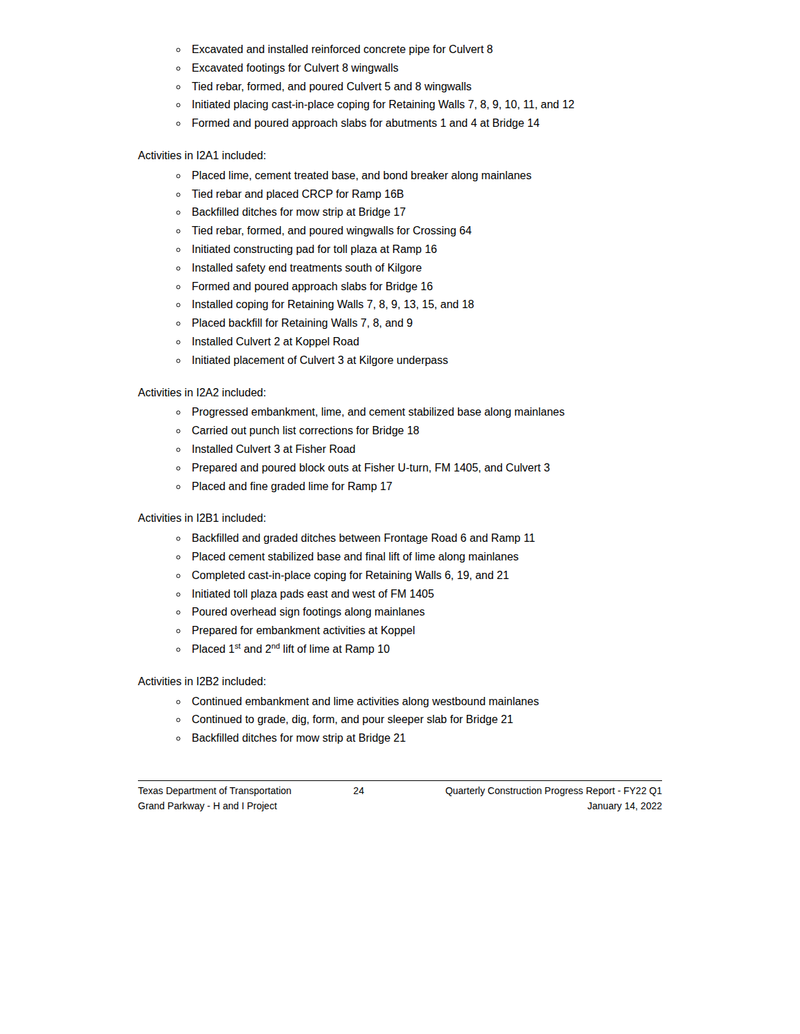Excavated and installed reinforced concrete pipe for Culvert 8
Excavated footings for Culvert 8 wingwalls
Tied rebar, formed, and poured Culvert 5 and 8 wingwalls
Initiated placing cast-in-place coping for Retaining Walls 7, 8, 9, 10, 11, and 12
Formed and poured approach slabs for abutments 1 and 4 at Bridge 14
Activities in I2A1 included:
Placed lime, cement treated base, and bond breaker along mainlanes
Tied rebar and placed CRCP for Ramp 16B
Backfilled ditches for mow strip at Bridge 17
Tied rebar, formed, and poured wingwalls for Crossing 64
Initiated constructing pad for toll plaza at Ramp 16
Installed safety end treatments south of Kilgore
Formed and poured approach slabs for Bridge 16
Installed coping for Retaining Walls 7, 8, 9, 13, 15, and 18
Placed backfill for Retaining Walls 7, 8, and 9
Installed Culvert 2 at Koppel Road
Initiated placement of Culvert 3 at Kilgore underpass
Activities in I2A2 included:
Progressed embankment, lime, and cement stabilized base along mainlanes
Carried out punch list corrections for Bridge 18
Installed Culvert 3 at Fisher Road
Prepared and poured block outs at Fisher U-turn, FM 1405, and Culvert 3
Placed and fine graded lime for Ramp 17
Activities in I2B1 included:
Backfilled and graded ditches between Frontage Road 6 and Ramp 11
Placed cement stabilized base and final lift of lime along mainlanes
Completed cast-in-place coping for Retaining Walls 6, 19, and 21
Initiated toll plaza pads east and west of FM 1405
Poured overhead sign footings along mainlanes
Prepared for embankment activities at Koppel
Placed 1st and 2nd lift of lime at Ramp 10
Activities in I2B2 included:
Continued embankment and lime activities along westbound mainlanes
Continued to grade, dig, form, and pour sleeper slab for Bridge 21
Backfilled ditches for mow strip at Bridge 21
| Texas Department of Transportation | 24 | Quarterly Construction Progress Report - FY22 Q1 |
| Grand Parkway - H and I Project | | January 14, 2022 |